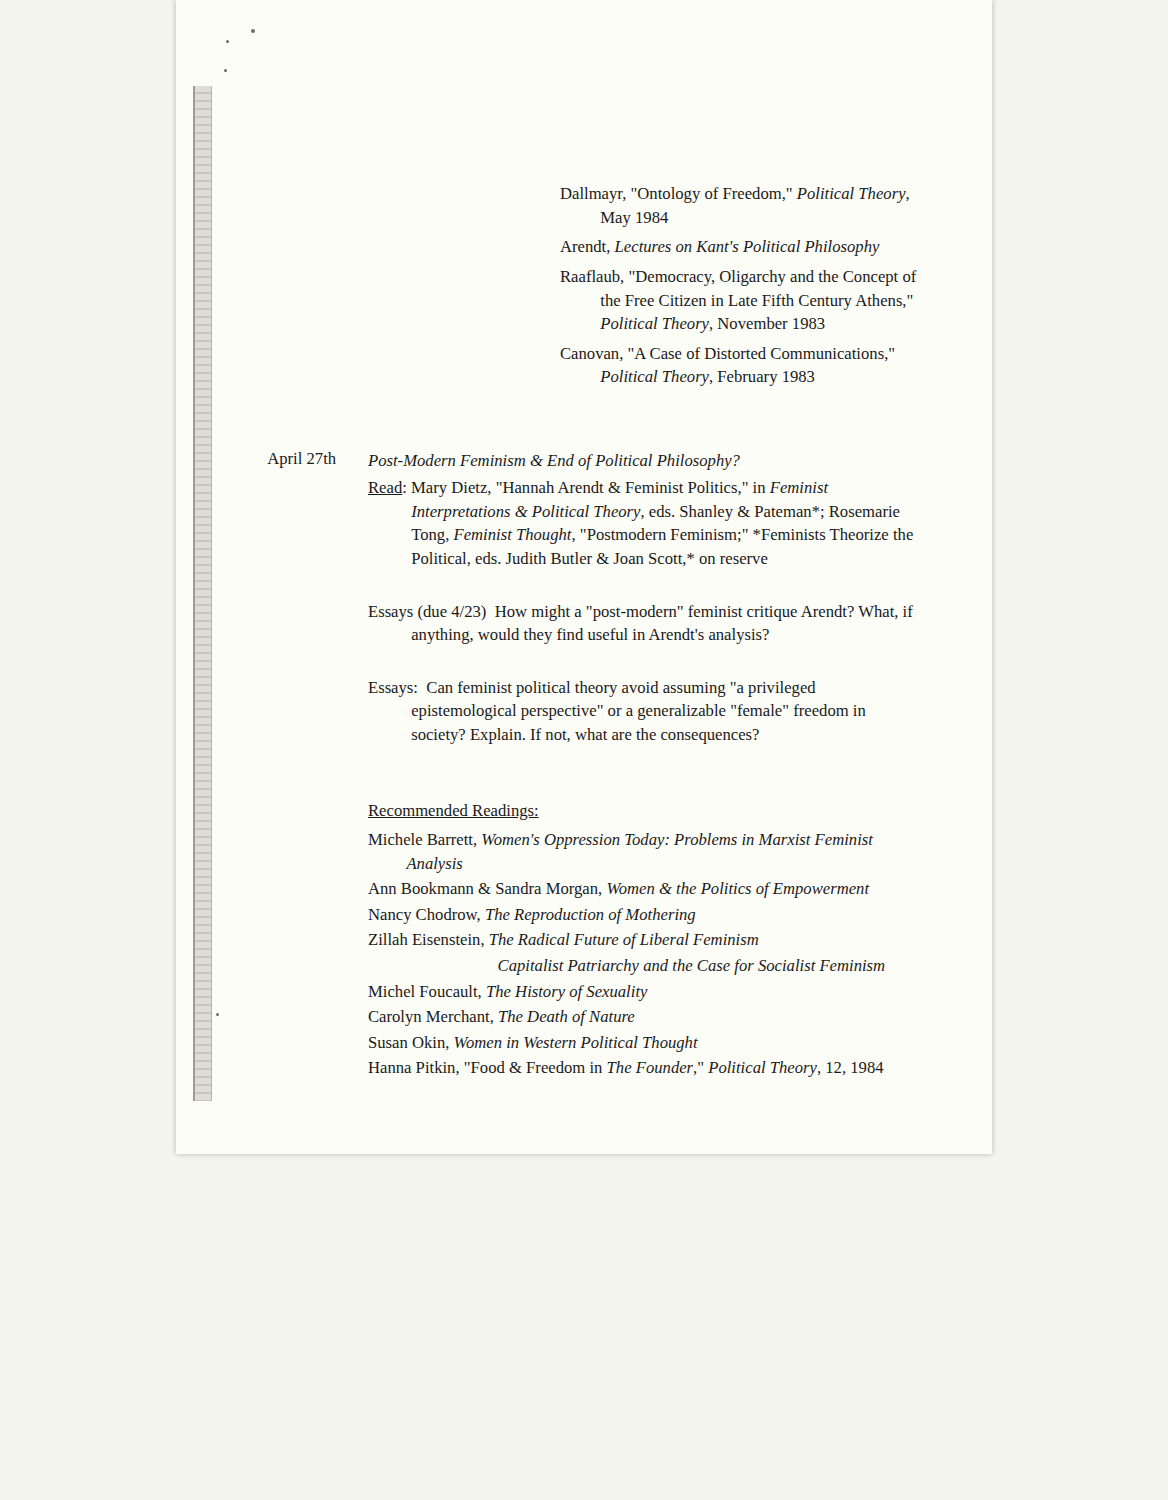Dallmayr, "Ontology of Freedom," Political Theory, May 1984
Arendt, Lectures on Kant's Political Philosophy
Raaflaub, "Democracy, Oligarchy and the Concept of the Free Citizen in Late Fifth Century Athens," Political Theory, November 1983
Canovan, "A Case of Distorted Communications," Political Theory, February 1983
April 27th
Post-Modern Feminism & End of Political Philosophy?
Read: Mary Dietz, "Hannah Arendt & Feminist Politics," in Feminist Interpretations & Political Theory, eds. Shanley & Pateman*; Rosemarie Tong, Feminist Thought, "Postmodern Feminism;" *Feminists Theorize the Political, eds. Judith Butler & Joan Scott,* on reserve
Essays (due 4/23) How might a "post-modern" feminist critique Arendt? What, if anything, would they find useful in Arendt's analysis?
Essays: Can feminist political theory avoid assuming "a privileged epistemological perspective" or a generalizable "female" freedom in society? Explain. If not, what are the consequences?
Recommended Readings:
Michele Barrett, Women's Oppression Today: Problems in Marxist Feminist Analysis
Ann Bookmann & Sandra Morgan, Women & the Politics of Empowerment
Nancy Chodrow, The Reproduction of Mothering
Zillah Eisenstein, The Radical Future of Liberal Feminism
Capitalist Patriarchy and the Case for Socialist Feminism
Michel Foucault, The History of Sexuality
Carolyn Merchant, The Death of Nature
Susan Okin, Women in Western Political Thought
Hanna Pitkin, "Food & Freedom in The Founder," Political Theory, 12, 1984